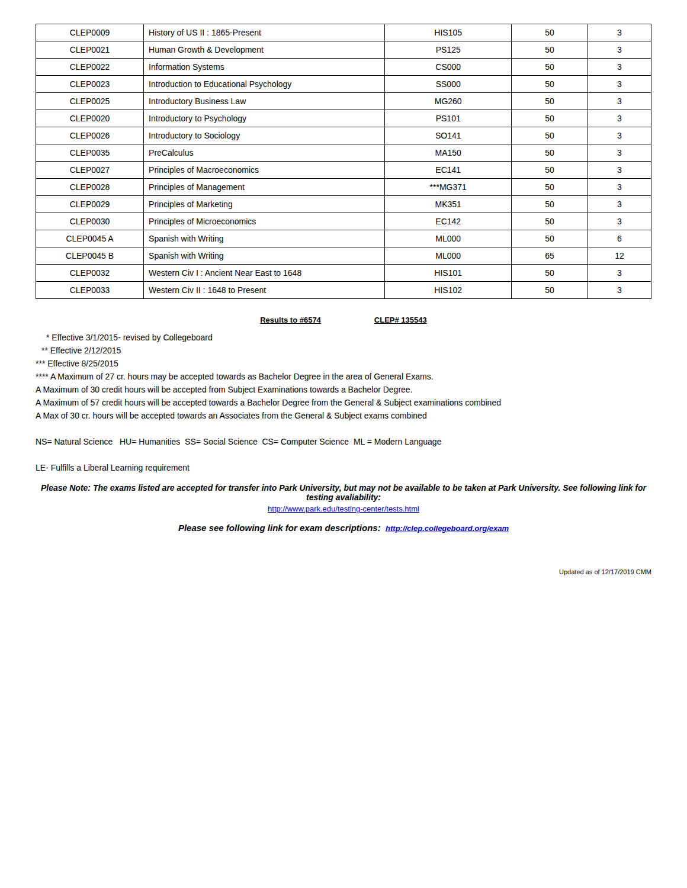| CLEP0009 | History of US II : 1865-Present | HIS105 | 50 | 3 |
| CLEP0021 | Human Growth & Development | PS125 | 50 | 3 |
| CLEP0022 | Information Systems | CS000 | 50 | 3 |
| CLEP0023 | Introduction to Educational Psychology | SS000 | 50 | 3 |
| CLEP0025 | Introductory Business Law | MG260 | 50 | 3 |
| CLEP0020 | Introductory to Psychology | PS101 | 50 | 3 |
| CLEP0026 | Introductory to Sociology | SO141 | 50 | 3 |
| CLEP0035 | PreCalculus | MA150 | 50 | 3 |
| CLEP0027 | Principles of Macroeconomics | EC141 | 50 | 3 |
| CLEP0028 | Principles of Management | ***MG371 | 50 | 3 |
| CLEP0029 | Principles of Marketing | MK351 | 50 | 3 |
| CLEP0030 | Principles of Microeconomics | EC142 | 50 | 3 |
| CLEP0045 A | Spanish with Writing | ML000 | 50 | 6 |
| CLEP0045 B | Spanish with Writing | ML000 | 65 | 12 |
| CLEP0032 | Western Civ I : Ancient Near East to 1648 | HIS101 | 50 | 3 |
| CLEP0033 | Western Civ II : 1648 to Present | HIS102 | 50 | 3 |
Results to #6574 CLEP# 135543
* Effective 3/1/2015- revised by Collegeboard
** Effective 2/12/2015
*** Effective 8/25/2015
**** A Maximum of 27 cr. hours may be accepted towards as Bachelor Degree in the area of General Exams.
A Maximum of 30 credit hours will be accepted from Subject Examinations towards a Bachelor Degree.
A Maximum of 57 credit hours will be accepted towards a Bachelor Degree from the General & Subject examinations combined
A Max of 30 cr. hours will be accepted towards an Associates from the General & Subject exams combined
NS= Natural Science HU= Humanities SS= Social Science CS= Computer Science ML = Modern Language
LE- Fulfills a Liberal Learning requirement
Please Note: The exams listed are accepted for transfer into Park University, but may not be available to be taken at Park University. See following link for testing avaliability:
http://www.park.edu/testing-center/tests.html
Please see following link for exam descriptions: http://clep.collegeboard.org/exam
Updated as of 12/17/2019 CMM